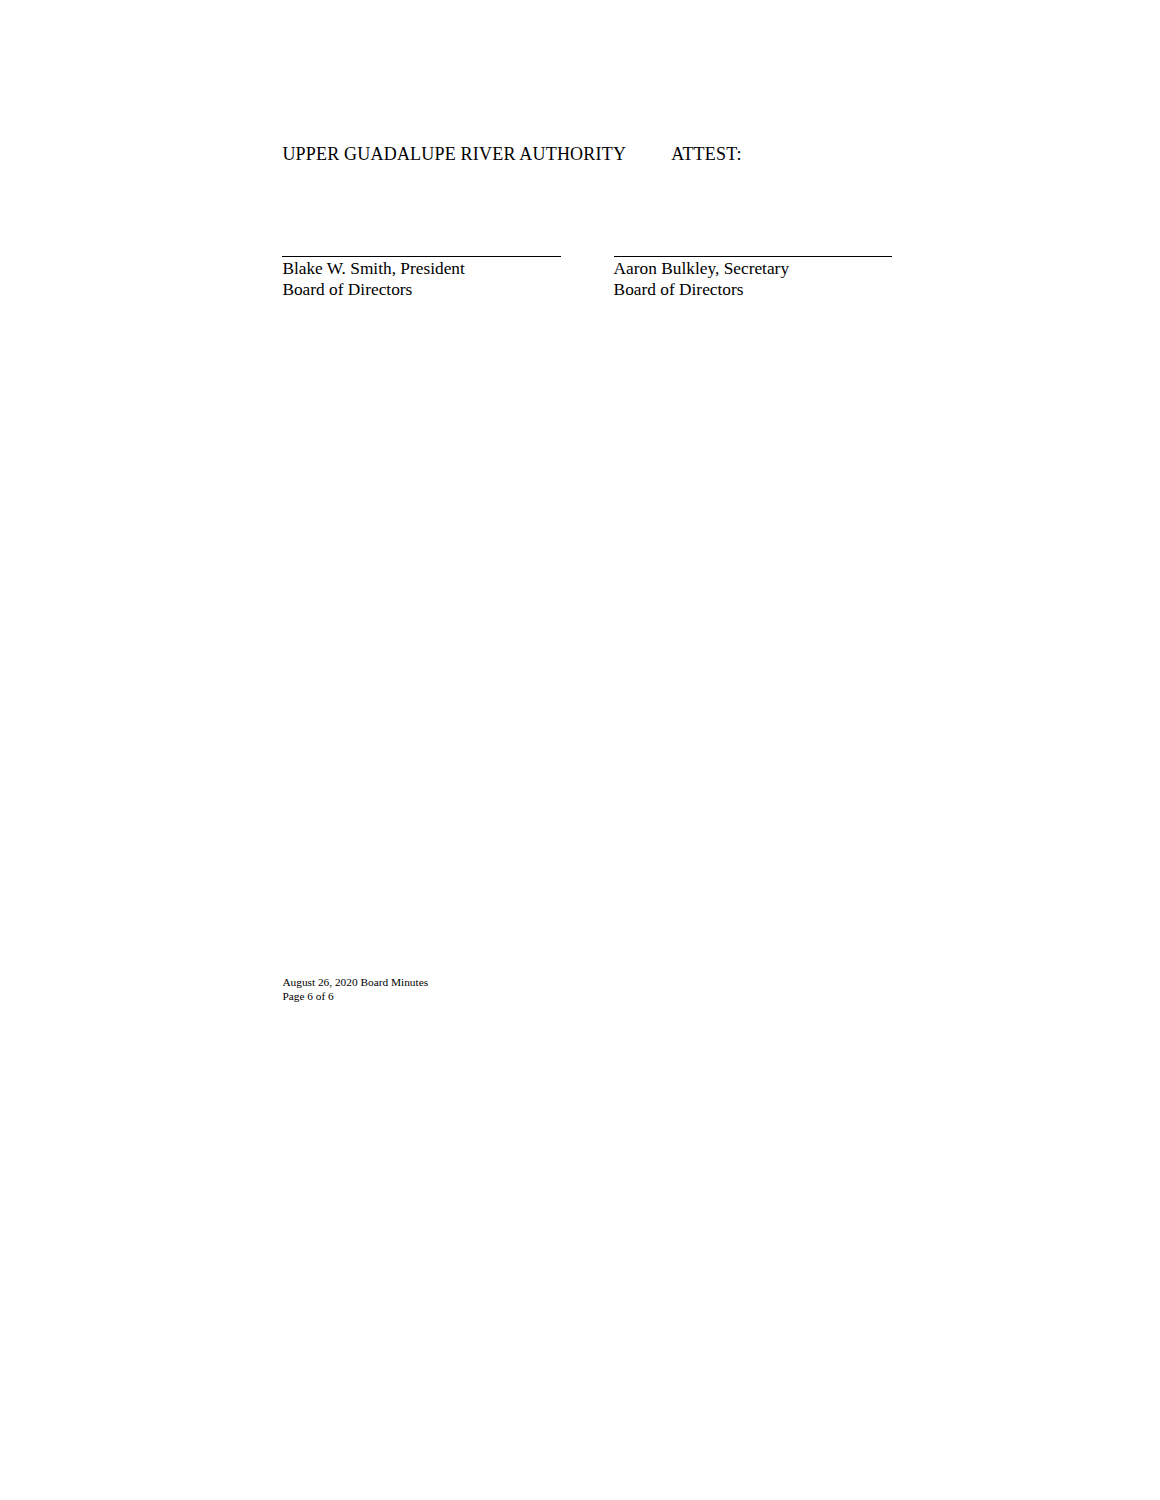UPPER GUADALUPE RIVER AUTHORITY
ATTEST:
Blake W. Smith, President
Board of Directors
Aaron Bulkley, Secretary
Board of Directors
August 26, 2020 Board Minutes
Page 6 of 6